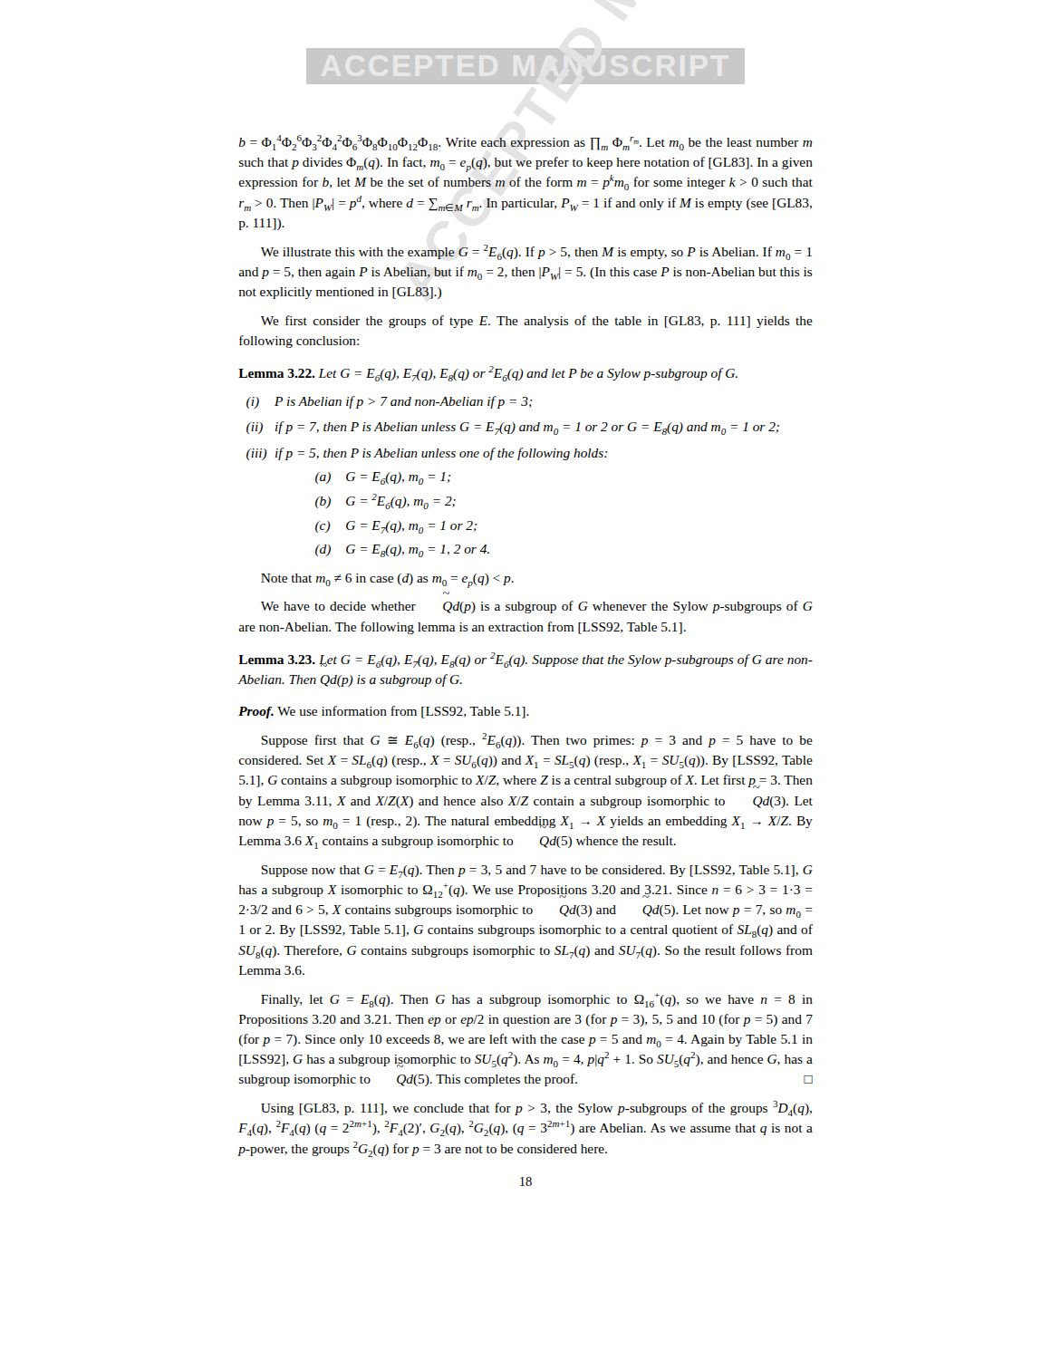ACCEPTED MANUSCRIPT
ACCEPTED MANUSCRIPT
b = Φ14Φ26Φ32Φ42Φ63Φ8Φ10Φ12Φ18. Write each expression as ∏m Φmrm. Let m0 be the least number m such that p divides Φm(q). In fact, m0 = ep(q), but we prefer to keep here notation of [GL83]. In a given expression for b, let M be the set of numbers m of the form m = pkm0 for some integer k > 0 such that rm > 0. Then |PW| = pd, where d = ∑m∈M rm. In particular, PW = 1 if and only if M is empty (see [GL83, p. 111]).
We illustrate this with the example G = 2E6(q). If p > 5, then M is empty, so P is Abelian. If m0 = 1 and p = 5, then again P is Abelian, but if m0 = 2, then |PW| = 5. (In this case P is non-Abelian but this is not explicitly mentioned in [GL83].)
We first consider the groups of type E. The analysis of the table in [GL83, p. 111] yields the following conclusion:
Lemma 3.22. Let G = E6(q), E7(q), E8(q) or 2E6(q) and let P be a Sylow p-subgroup of G.
(i) P is Abelian if p > 7 and non-Abelian if p = 3;
(ii) if p = 7, then P is Abelian unless G = E7(q) and m0 = 1 or 2 or G = E8(q) and m0 = 1 or 2;
(iii) if p = 5, then P is Abelian unless one of the following holds:
(a) G = E6(q), m0 = 1;
(b) G = 2E6(q), m0 = 2;
(c) G = E7(q), m0 = 1 or 2;
(d) G = E8(q), m0 = 1, 2 or 4.
Note that m0 ≠ 6 in case (d) as m0 = ep(q) < p.
We have to decide whether Qd(p) is a subgroup of G whenever the Sylow p-subgroups of G are non-Abelian. The following lemma is an extraction from [LSS92, Table 5.1].
Lemma 3.23. Let G = E6(q), E7(q), E8(q) or 2E6(q). Suppose that the Sylow p-subgroups of G are non-Abelian. Then Qd(p) is a subgroup of G.
Proof. We use information from [LSS92, Table 5.1].
Suppose first that G ≅ E6(q) (resp., 2E6(q)). Then two primes: p = 3 and p = 5 have to be considered. Set X = SL6(q) (resp., X = SU6(q)) and X1 = SL5(q) (resp., X1 = SU5(q)). By [LSS92, Table 5.1], G contains a subgroup isomorphic to X/Z, where Z is a central subgroup of X. Let first p = 3. Then by Lemma 3.11, X and X/Z(X) and hence also X/Z contain a subgroup isomorphic to Qd(3). Let now p = 5, so m0 = 1 (resp., 2). The natural embedding X1 → X yields an embedding X1 → X/Z. By Lemma 3.6 X1 contains a subgroup isomorphic to Qd(5) whence the result.
Suppose now that G = E7(q). Then p = 3, 5 and 7 have to be considered. By [LSS92, Table 5.1], G has a subgroup X isomorphic to Ω12+(q). We use Propositions 3.20 and 3.21. Since n = 6 > 3 = 1·3 = 2·3/2 and 6 > 5, X contains subgroups isomorphic to Qd(3) and Qd(5). Let now p = 7, so m0 = 1 or 2. By [LSS92, Table 5.1], G contains subgroups isomorphic to a central quotient of SL8(q) and of SU8(q). Therefore, G contains subgroups isomorphic to SL7(q) and SU7(q). So the result follows from Lemma 3.6.
Finally, let G = E8(q). Then G has a subgroup isomorphic to Ω16+(q), so we have n = 8 in Propositions 3.20 and 3.21. Then ep or ep/2 in question are 3 (for p = 3), 5, 5 and 10 (for p = 5) and 7 (for p = 7). Since only 10 exceeds 8, we are left with the case p = 5 and m0 = 4. Again by Table 5.1 in [LSS92], G has a subgroup isomorphic to SU5(q2). As m0 = 4, p|q2 + 1. So SU5(q2), and hence G, has a subgroup isomorphic to Qd(5). This completes the proof. □
Using [GL83, p. 111], we conclude that for p > 3, the Sylow p-subgroups of the groups 3D4(q), F4(q), 2F4(q) (q = 22m+1), 2F4(2)′, G2(q), 2G2(q), (q = 32m+1) are Abelian. As we assume that q is not a p-power, the groups 2G2(q) for p = 3 are not to be considered here.
18